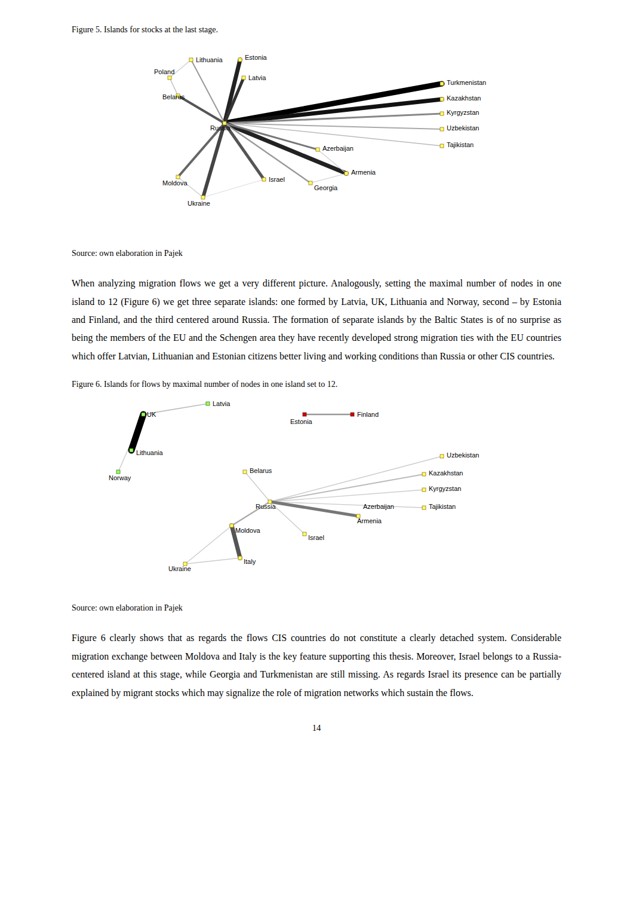Figure 5. Islands for stocks at the last stage.
Lithuania Estonia Latvia Poland Belarus Russia Turkmenistan Kazakhstan Kyrgyzstan Uzbekistan Tajikistan Moldova Israel Ukraine Azerbaijan Armenia Georgia
Source: own elaboration in Pajek
When analyzing migration flows we get a very different picture. Analogously, setting the maximal number of nodes in one island to 12 (Figure 6) we get three separate islands: one formed by Latvia, UK, Lithuania and Norway, second – by Estonia and Finland, and the third centered around Russia. The formation of separate islands by the Baltic States is of no surprise as being the members of the EU and the Schengen area they have recently developed strong migration ties with the EU countries which offer Latvian, Lithuanian and Estonian citizens better living and working conditions than Russia or other CIS countries.
Figure 6. Islands for flows by maximal number of nodes in one island set to 12.
Latvia UK Lithuania Norway Estonia Finland Uzbekistan Kazakhstan Kyrgyzstan Tajikistan Belarus Russia Azerbaijan Armenia Israel Moldova Italy Ukraine
Source: own elaboration in Pajek
Figure 6 clearly shows that as regards the flows CIS countries do not constitute a clearly detached system. Considerable migration exchange between Moldova and Italy is the key feature supporting this thesis. Moreover, Israel belongs to a Russia-centered island at this stage, while Georgia and Turkmenistan are still missing. As regards Israel its presence can be partially explained by migrant stocks which may signalize the role of migration networks which sustain the flows.
14